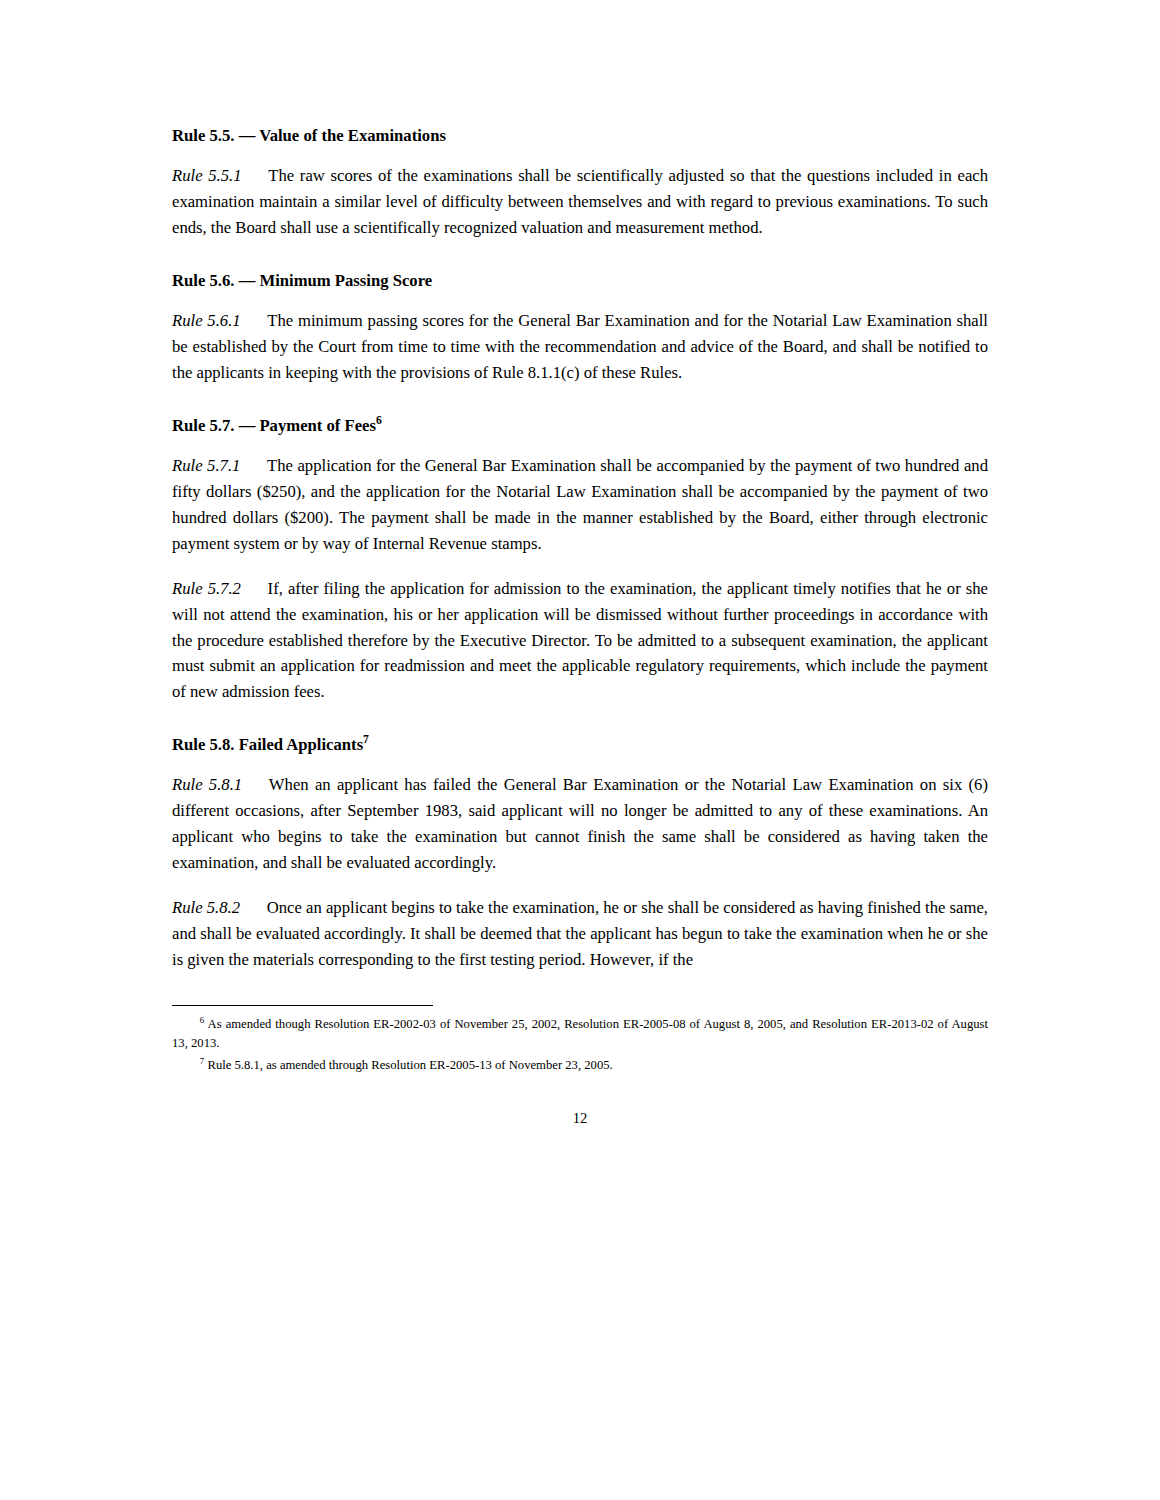Rule 5.5. — Value of the Examinations
Rule 5.5.1 The raw scores of the examinations shall be scientifically adjusted so that the questions included in each examination maintain a similar level of difficulty between themselves and with regard to previous examinations. To such ends, the Board shall use a scientifically recognized valuation and measurement method.
Rule 5.6. — Minimum Passing Score
Rule 5.6.1 The minimum passing scores for the General Bar Examination and for the Notarial Law Examination shall be established by the Court from time to time with the recommendation and advice of the Board, and shall be notified to the applicants in keeping with the provisions of Rule 8.1.1(c) of these Rules.
Rule 5.7. — Payment of Fees6
Rule 5.7.1 The application for the General Bar Examination shall be accompanied by the payment of two hundred and fifty dollars ($250), and the application for the Notarial Law Examination shall be accompanied by the payment of two hundred dollars ($200). The payment shall be made in the manner established by the Board, either through electronic payment system or by way of Internal Revenue stamps.
Rule 5.7.2 If, after filing the application for admission to the examination, the applicant timely notifies that he or she will not attend the examination, his or her application will be dismissed without further proceedings in accordance with the procedure established therefore by the Executive Director. To be admitted to a subsequent examination, the applicant must submit an application for readmission and meet the applicable regulatory requirements, which include the payment of new admission fees.
Rule 5.8. Failed Applicants7
Rule 5.8.1 When an applicant has failed the General Bar Examination or the Notarial Law Examination on six (6) different occasions, after September 1983, said applicant will no longer be admitted to any of these examinations. An applicant who begins to take the examination but cannot finish the same shall be considered as having taken the examination, and shall be evaluated accordingly.
Rule 5.8.2 Once an applicant begins to take the examination, he or she shall be considered as having finished the same, and shall be evaluated accordingly. It shall be deemed that the applicant has begun to take the examination when he or she is given the materials corresponding to the first testing period. However, if the
6 As amended though Resolution ER-2002-03 of November 25, 2002, Resolution ER-2005-08 of August 8, 2005, and Resolution ER-2013-02 of August 13, 2013.
7 Rule 5.8.1, as amended through Resolution ER-2005-13 of November 23, 2005.
12